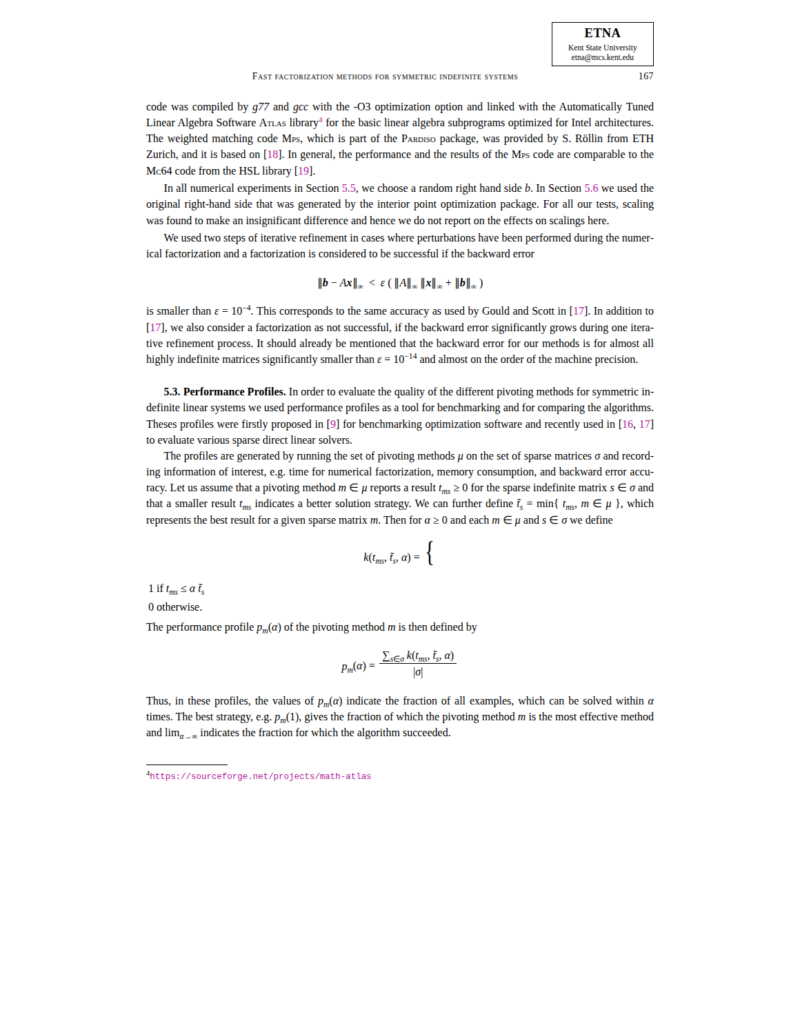ETNA Kent State University etna@mcs.kent.edu
Fast factorization methods for symmetric indefinite systems 167
code was compiled by g77 and gcc with the -O3 optimization option and linked with the Automatically Tuned Linear Algebra Software Atlas library4 for the basic linear algebra subprograms optimized for Intel architectures. The weighted matching code Mps, which is part of the Pardiso package, was provided by S. Röllin from ETH Zurich, and it is based on [18]. In general, the performance and the results of the Mps code are comparable to the Mc64 code from the HSL library [19].
In all numerical experiments in Section 5.5, we choose a random right hand side b. In Section 5.6 we used the original right-hand side that was generated by the interior point optimization package. For all our tests, scaling was found to make an insignificant difference and hence we do not report on the effects on scalings here.
We used two steps of iterative refinement in cases where perturbations have been performed during the numerical factorization and a factorization is considered to be successful if the backward error
∥b − Ax∥∞ < ε ( ∥A∥∞ ∥x∥∞ + ∥b∥∞ )
is smaller than ε = 10−4. This corresponds to the same accuracy as used by Gould and Scott in [17]. In addition to [17], we also consider a factorization as not successful, if the backward error significantly grows during one iterative refinement process. It should already be mentioned that the backward error for our methods is for almost all highly indefinite matrices significantly smaller than ε = 10−14 and almost on the order of the machine precision.
5.3. Performance Profiles.
In order to evaluate the quality of the different pivoting methods for symmetric indefinite linear systems we used performance profiles as a tool for benchmarking and for comparing the algorithms. Theses profiles were firstly proposed in [9] for benchmarking optimization software and recently used in [16, 17] to evaluate various sparse direct linear solvers.
The profiles are generated by running the set of pivoting methods μ on the set of sparse matrices σ and recording information of interest, e.g. time for numerical factorization, memory consumption, and backward error accuracy. Let us assume that a pivoting method m ∈ μ reports a result tms ≥ 0 for the sparse indefinite matrix s ∈ σ and that a smaller result tms indicates a better solution strategy. We can further define t̃s = min{ tms, m ∈ μ }, which represents the best result for a given sparse matrix m. Then for α ≥ 0 and each m ∈ μ and s ∈ σ we define
k(tms, t̃s, α) = {
| 1 | if t ms ≤ α t̃ s |
| 0 | otherwise. |
The performance profile pm(α) of the pivoting method m is then defined by
pm(α) = ∑s∈σ k(tms, t̃s, α) |σ|
Thus, in these profiles, the values of pm(α) indicate the fraction of all examples, which can be solved within α times. The best strategy, e.g. pm(1), gives the fraction of which the pivoting method m is the most effective method and limα→∞ indicates the fraction for which the algorithm succeeded.
4https://sourceforge.net/projects/math-atlas